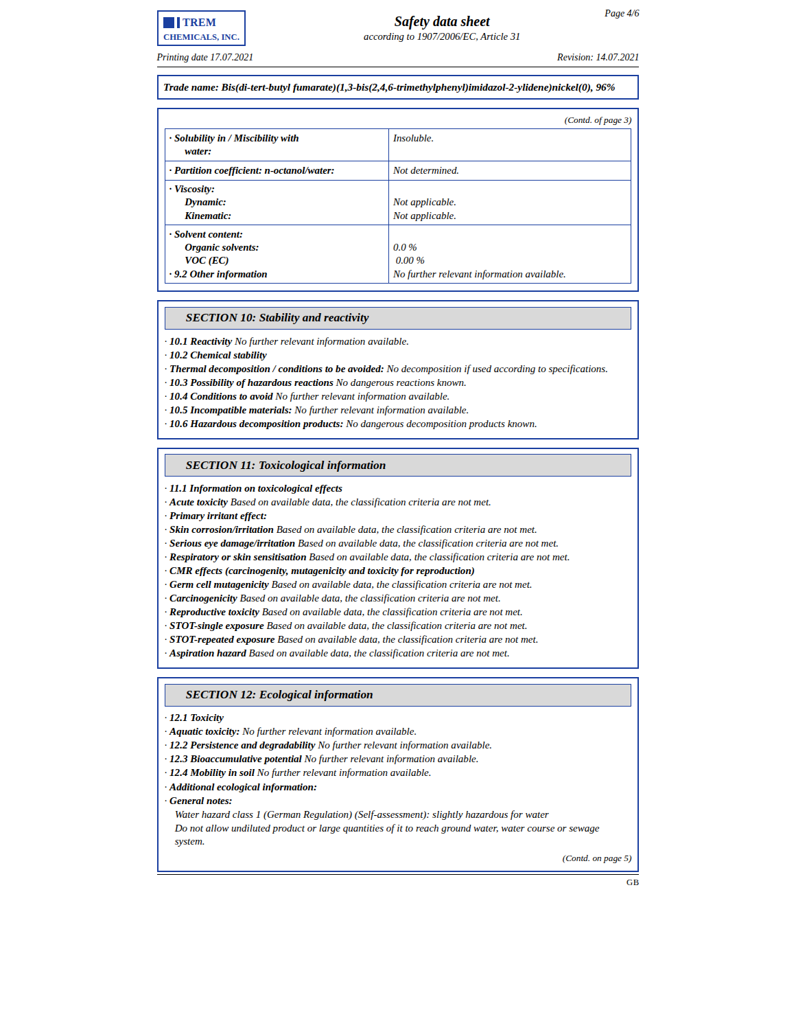TREM
CHEMICALS, INC.
Safety data sheet
according to 1907/2006/EC, Article 31
Page 4/6
Printing date 17.07.2021
Revision: 14.07.2021
Trade name: Bis(di-tert-butyl fumarate)(1,3-bis(2,4,6-trimethylphenyl)imidazol-2-ylidene)nickel(0), 96%
(Contd. of page 3)
| · Solubility in / Miscibility with water: | Insoluble. |
| · Partition coefficient: n-octanol/water: | Not determined. |
| · Viscosity: Dynamic: Kinematic: | Not applicable. Not applicable. |
| · Solvent content: Organic solvents: VOC (EC) · 9.2 Other information | 0.0 % 0.00 % No further relevant information available. |
SECTION 10: Stability and reactivity
· 10.1 Reactivity No further relevant information available.
· 10.2 Chemical stability
· Thermal decomposition / conditions to be avoided: No decomposition if used according to specifications.
· 10.3 Possibility of hazardous reactions No dangerous reactions known.
· 10.4 Conditions to avoid No further relevant information available.
· 10.5 Incompatible materials: No further relevant information available.
· 10.6 Hazardous decomposition products: No dangerous decomposition products known.
SECTION 11: Toxicological information
· 11.1 Information on toxicological effects
· Acute toxicity Based on available data, the classification criteria are not met.
· Primary irritant effect:
· Skin corrosion/irritation Based on available data, the classification criteria are not met.
· Serious eye damage/irritation Based on available data, the classification criteria are not met.
· Respiratory or skin sensitisation Based on available data, the classification criteria are not met.
· CMR effects (carcinogenity, mutagenicity and toxicity for reproduction)
· Germ cell mutagenicity Based on available data, the classification criteria are not met.
· Carcinogenicity Based on available data, the classification criteria are not met.
· Reproductive toxicity Based on available data, the classification criteria are not met.
· STOT-single exposure Based on available data, the classification criteria are not met.
· STOT-repeated exposure Based on available data, the classification criteria are not met.
· Aspiration hazard Based on available data, the classification criteria are not met.
SECTION 12: Ecological information
· 12.1 Toxicity
· Aquatic toxicity: No further relevant information available.
· 12.2 Persistence and degradability No further relevant information available.
· 12.3 Bioaccumulative potential No further relevant information available.
· 12.4 Mobility in soil No further relevant information available.
· Additional ecological information:
· General notes:
Water hazard class 1 (German Regulation) (Self-assessment): slightly hazardous for water
Do not allow undiluted product or large quantities of it to reach ground water, water course or sewage system.
(Contd. on page 5)
GB